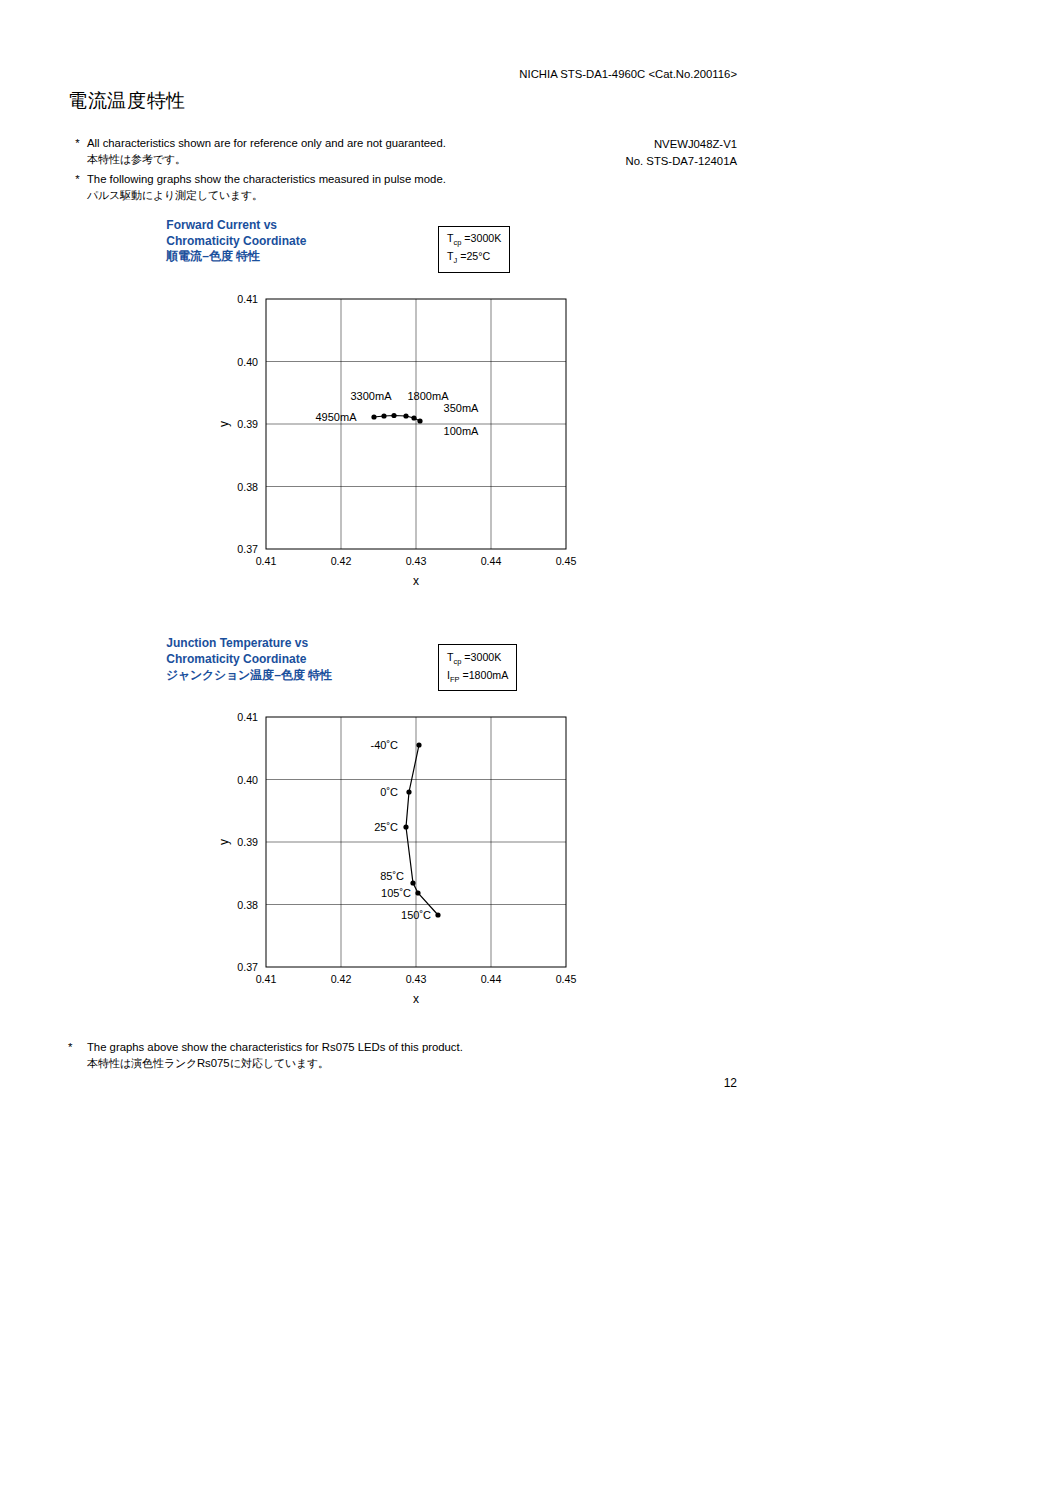NICHIA STS-DA1-4960C <Cat.No.200116>
電流温度特性
NVEWJ048Z-V1
No. STS-DA7-12401A
*
All characteristics shown are for reference only and are not guaranteed.
本特性は参考です。
*
The following graphs show the characteristics measured in pulse mode.
パルス駆動により測定しています。
Forward Current vs
Chromaticity Coordinate
順電流–色度 特性
Tcp =3000K
TJ =25°C
0.41 0.40 0.39 0.38 0.37 0.41 0.42 0.43 0.44 0.45 x y 3300mA 1800mA 4950mA 350mA 100mA
Junction Temperature vs
Chromaticity Coordinate
ジャンクション温度–色度 特性
Tcp =3000K
IFP =1800mA
0.41 0.40 0.39 0.38 0.37 0.41 0.42 0.43 0.44 0.45 x y -40˚C 0˚C 25˚C 85˚C 105˚C 150˚C
*The graphs above show the characteristics for Rs075 LEDs of this product.
本特性は演色性ランクRs075に対応しています。
12